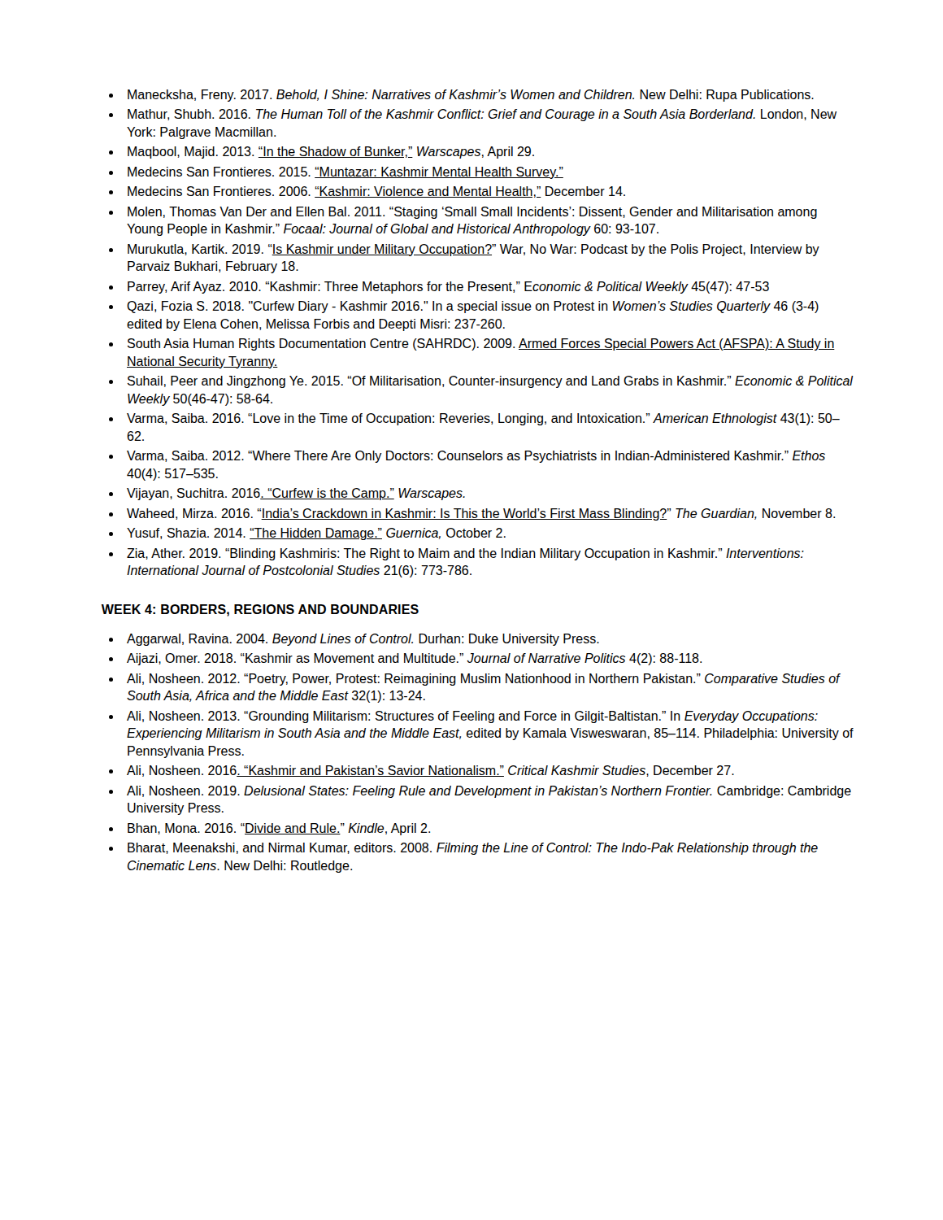Manecksha, Freny. 2017. Behold, I Shine: Narratives of Kashmir’s Women and Children. New Delhi: Rupa Publications.
Mathur, Shubh. 2016. The Human Toll of the Kashmir Conflict: Grief and Courage in a South Asia Borderland. London, New York: Palgrave Macmillan.
Maqbool, Majid. 2013. “In the Shadow of Bunker,” Warscapes, April 29.
Medecins San Frontieres. 2015. “Muntazar: Kashmir Mental Health Survey.”
Medecins San Frontieres. 2006. “Kashmir: Violence and Mental Health,” December 14.
Molen, Thomas Van Der and Ellen Bal. 2011. “Staging ‘Small Small Incidents’: Dissent, Gender and Militarisation among Young People in Kashmir.” Focaal: Journal of Global and Historical Anthropology 60: 93-107.
Murukutla, Kartik. 2019. “Is Kashmir under Military Occupation?” War, No War: Podcast by the Polis Project, Interview by Parvaiz Bukhari, February 18.
Parrey, Arif Ayaz. 2010. “Kashmir: Three Metaphors for the Present,” Economic & Political Weekly 45(47): 47-53
Qazi, Fozia S. 2018. "Curfew Diary - Kashmir 2016." In a special issue on Protest in Women’s Studies Quarterly 46 (3-4) edited by Elena Cohen, Melissa Forbis and Deepti Misri: 237-260.
South Asia Human Rights Documentation Centre (SAHRDC). 2009. Armed Forces Special Powers Act (AFSPA): A Study in National Security Tyranny.
Suhail, Peer and Jingzhong Ye. 2015. “Of Militarisation, Counter-insurgency and Land Grabs in Kashmir.” Economic & Political Weekly 50(46-47): 58-64.
Varma, Saiba. 2016. “Love in the Time of Occupation: Reveries, Longing, and Intoxication.” American Ethnologist 43(1): 50–62.
Varma, Saiba. 2012. “Where There Are Only Doctors: Counselors as Psychiatrists in Indian-Administered Kashmir.” Ethos 40(4): 517–535.
Vijayan, Suchitra. 2016. “Curfew is the Camp.” Warscapes.
Waheed, Mirza. 2016. “India’s Crackdown in Kashmir: Is This the World’s First Mass Blinding?” The Guardian, November 8.
Yusuf, Shazia. 2014. “The Hidden Damage.” Guernica, October 2.
Zia, Ather. 2019. “Blinding Kashmiris: The Right to Maim and the Indian Military Occupation in Kashmir.” Interventions: International Journal of Postcolonial Studies 21(6): 773-786.
WEEK 4: BORDERS, REGIONS AND BOUNDARIES
Aggarwal, Ravina. 2004. Beyond Lines of Control. Durhan: Duke University Press.
Aijazi, Omer. 2018. “Kashmir as Movement and Multitude.” Journal of Narrative Politics 4(2): 88-118.
Ali, Nosheen. 2012. “Poetry, Power, Protest: Reimagining Muslim Nationhood in Northern Pakistan.” Comparative Studies of South Asia, Africa and the Middle East 32(1): 13-24.
Ali, Nosheen. 2013. “Grounding Militarism: Structures of Feeling and Force in Gilgit-Baltistan.” In Everyday Occupations: Experiencing Militarism in South Asia and the Middle East, edited by Kamala Visweswaran, 85–114. Philadelphia: University of Pennsylvania Press.
Ali, Nosheen. 2016. “Kashmir and Pakistan’s Savior Nationalism.” Critical Kashmir Studies, December 27.
Ali, Nosheen. 2019. Delusional States: Feeling Rule and Development in Pakistan’s Northern Frontier. Cambridge: Cambridge University Press.
Bhan, Mona. 2016. “Divide and Rule.” Kindle, April 2.
Bharat, Meenakshi, and Nirmal Kumar, editors. 2008. Filming the Line of Control: The Indo-Pak Relationship through the Cinematic Lens. New Delhi: Routledge.